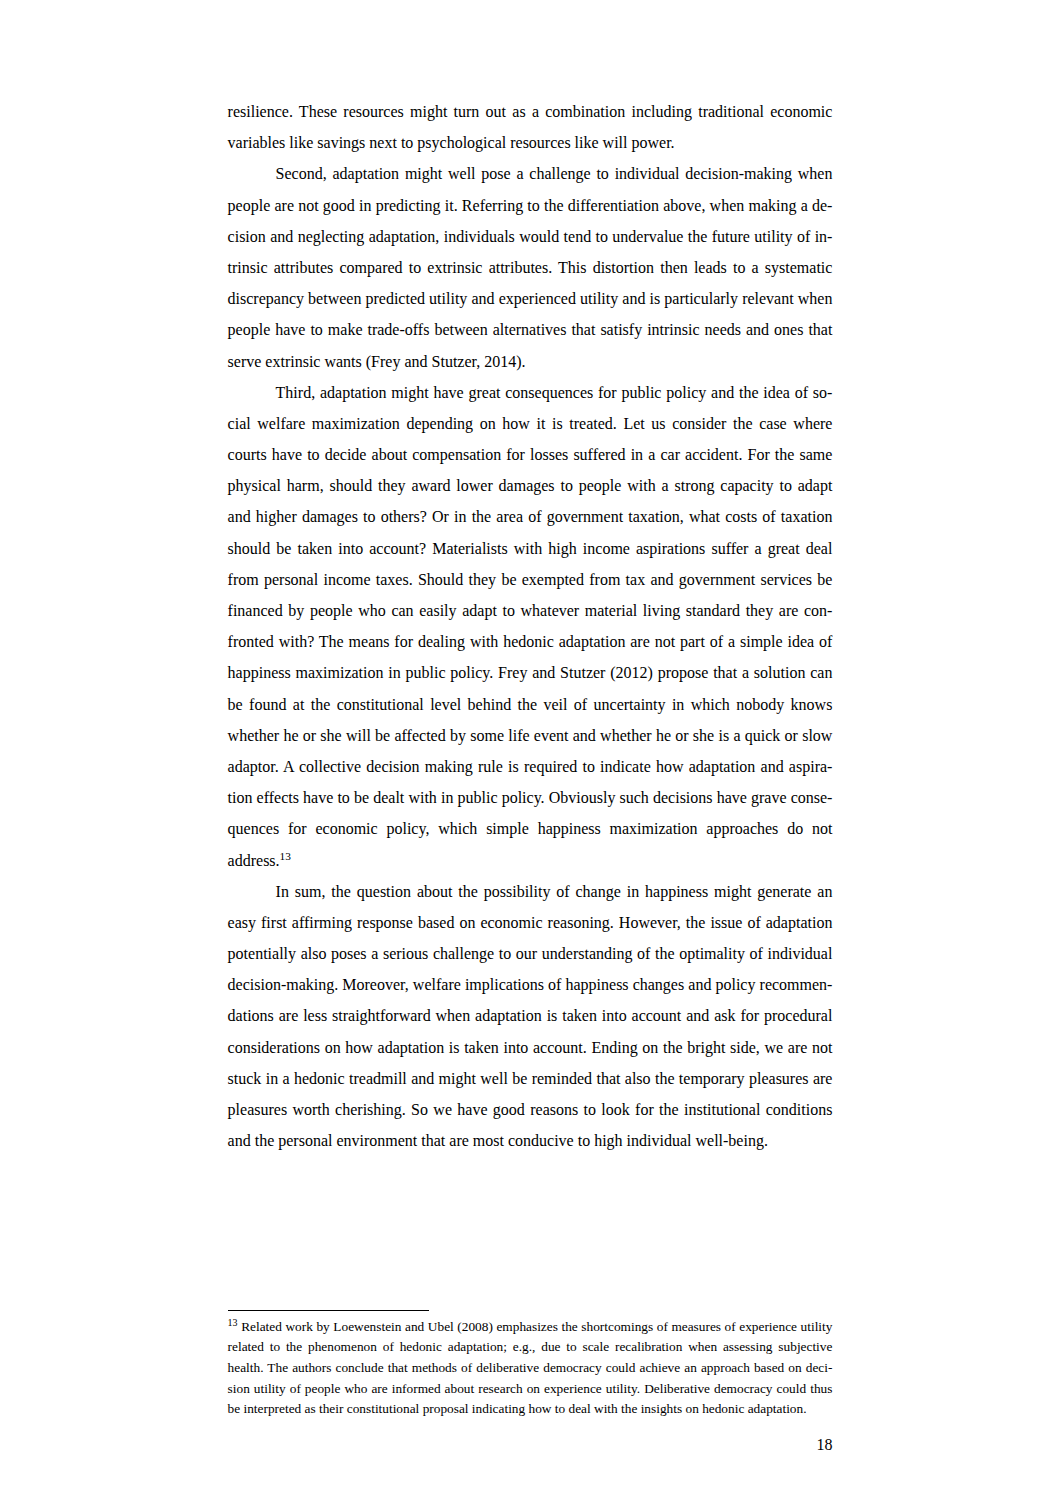resilience. These resources might turn out as a combination including traditional economic variables like savings next to psychological resources like will power.
Second, adaptation might well pose a challenge to individual decision-making when people are not good in predicting it. Referring to the differentiation above, when making a decision and neglecting adaptation, individuals would tend to undervalue the future utility of intrinsic attributes compared to extrinsic attributes. This distortion then leads to a systematic discrepancy between predicted utility and experienced utility and is particularly relevant when people have to make trade-offs between alternatives that satisfy intrinsic needs and ones that serve extrinsic wants (Frey and Stutzer, 2014).
Third, adaptation might have great consequences for public policy and the idea of social welfare maximization depending on how it is treated. Let us consider the case where courts have to decide about compensation for losses suffered in a car accident. For the same physical harm, should they award lower damages to people with a strong capacity to adapt and higher damages to others? Or in the area of government taxation, what costs of taxation should be taken into account? Materialists with high income aspirations suffer a great deal from personal income taxes. Should they be exempted from tax and government services be financed by people who can easily adapt to whatever material living standard they are confronted with? The means for dealing with hedonic adaptation are not part of a simple idea of happiness maximization in public policy. Frey and Stutzer (2012) propose that a solution can be found at the constitutional level behind the veil of uncertainty in which nobody knows whether he or she will be affected by some life event and whether he or she is a quick or slow adaptor. A collective decision making rule is required to indicate how adaptation and aspiration effects have to be dealt with in public policy. Obviously such decisions have grave consequences for economic policy, which simple happiness maximization approaches do not address.13
In sum, the question about the possibility of change in happiness might generate an easy first affirming response based on economic reasoning. However, the issue of adaptation potentially also poses a serious challenge to our understanding of the optimality of individual decision-making. Moreover, welfare implications of happiness changes and policy recommendations are less straightforward when adaptation is taken into account and ask for procedural considerations on how adaptation is taken into account. Ending on the bright side, we are not stuck in a hedonic treadmill and might well be reminded that also the temporary pleasures are pleasures worth cherishing. So we have good reasons to look for the institutional conditions and the personal environment that are most conducive to high individual well-being.
13 Related work by Loewenstein and Ubel (2008) emphasizes the shortcomings of measures of experience utility related to the phenomenon of hedonic adaptation; e.g., due to scale recalibration when assessing subjective health. The authors conclude that methods of deliberative democracy could achieve an approach based on decision utility of people who are informed about research on experience utility. Deliberative democracy could thus be interpreted as their constitutional proposal indicating how to deal with the insights on hedonic adaptation.
18